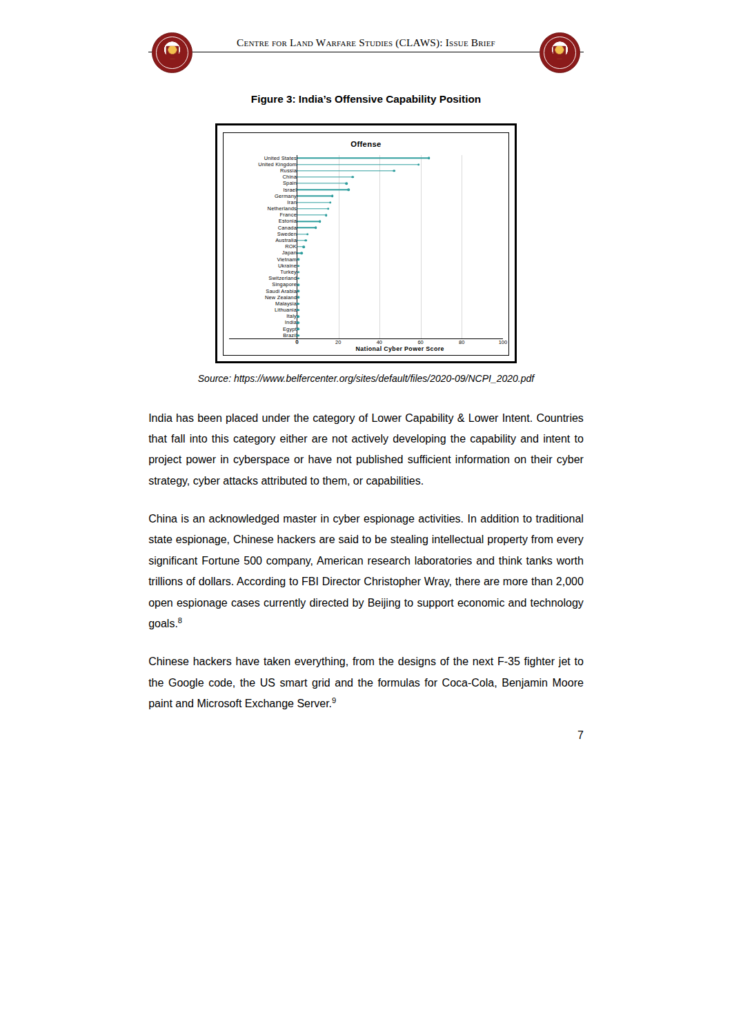Centre for Land Warfare Studies (CLAWS): Issue Brief
Figure 3: India’s Offensive Capability Position
Offense
| United States | |
| United Kingdom | |
| Russia | |
| China | |
| Spain | |
| Israel | |
| Germany | |
| Iran | |
| Netherlands | |
| France | |
| Estonia | |
| Canada | |
| Sweden | |
| Australia | |
| ROK | |
| Japan | |
| Vietnam | |
| Ukraine | |
| Turkey | |
| Switzerland | |
| Singapore | |
| Saudi Arabia | |
| New Zealand | |
| Malaysia | |
| Lithuania | |
| Italy | |
| India | |
| Egypt | |
| Brazil | |
| 0 | 0 20 40 60 80 100 |
| | National Cyber Power Score |
Source: https://www.belfercenter.org/sites/default/files/2020-09/NCPI_2020.pdf
India has been placed under the category of Lower Capability & Lower Intent. Countries that fall into this category either are not actively developing the capability and intent to project power in cyberspace or have not published sufficient information on their cyber strategy, cyber attacks attributed to them, or capabilities.
China is an acknowledged master in cyber espionage activities. In addition to traditional state espionage, Chinese hackers are said to be stealing intellectual property from every significant Fortune 500 company, American research laboratories and think tanks worth trillions of dollars. According to FBI Director Christopher Wray, there are more than 2,000 open espionage cases currently directed by Beijing to support economic and technology goals.8
Chinese hackers have taken everything, from the designs of the next F-35 fighter jet to the Google code, the US smart grid and the formulas for Coca-Cola, Benjamin Moore paint and Microsoft Exchange Server.9
7